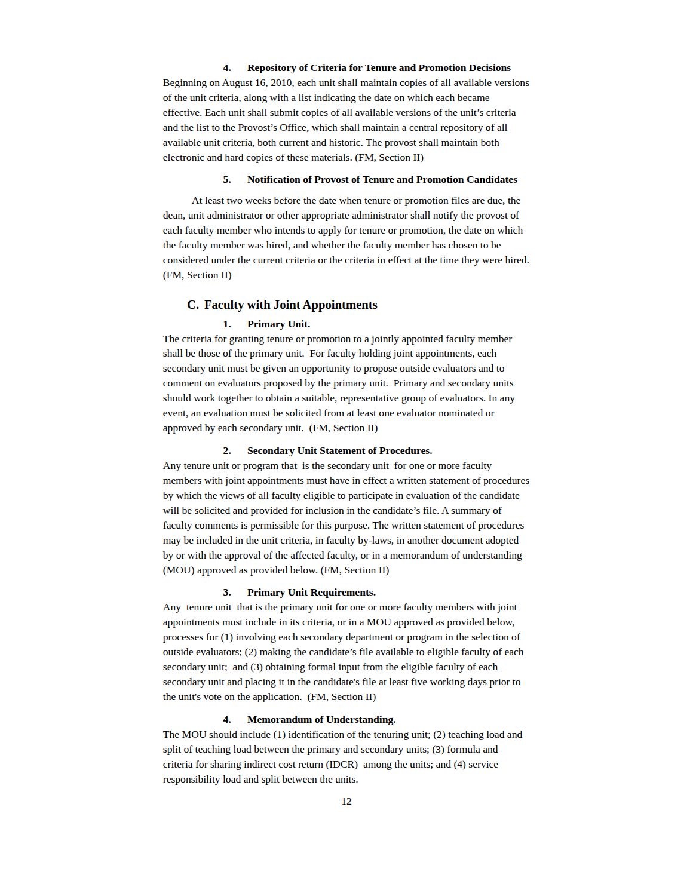4. Repository of Criteria for Tenure and Promotion Decisions
Beginning on August 16, 2010, each unit shall maintain copies of all available versions of the unit criteria, along with a list indicating the date on which each became effective. Each unit shall submit copies of all available versions of the unit’s criteria and the list to the Provost’s Office, which shall maintain a central repository of all available unit criteria, both current and historic. The provost shall maintain both electronic and hard copies of these materials. (FM, Section II)
5. Notification of Provost of Tenure and Promotion Candidates
At least two weeks before the date when tenure or promotion files are due, the dean, unit administrator or other appropriate administrator shall notify the provost of each faculty member who intends to apply for tenure or promotion, the date on which the faculty member was hired, and whether the faculty member has chosen to be considered under the current criteria or the criteria in effect at the time they were hired. (FM, Section II)
C. Faculty with Joint Appointments
1. Primary Unit.
The criteria for granting tenure or promotion to a jointly appointed faculty member shall be those of the primary unit. For faculty holding joint appointments, each secondary unit must be given an opportunity to propose outside evaluators and to comment on evaluators proposed by the primary unit. Primary and secondary units should work together to obtain a suitable, representative group of evaluators. In any event, an evaluation must be solicited from at least one evaluator nominated or approved by each secondary unit. (FM, Section II)
2. Secondary Unit Statement of Procedures.
Any tenure unit or program that is the secondary unit for one or more faculty members with joint appointments must have in effect a written statement of procedures by which the views of all faculty eligible to participate in evaluation of the candidate will be solicited and provided for inclusion in the candidate’s file. A summary of faculty comments is permissible for this purpose. The written statement of procedures may be included in the unit criteria, in faculty by-laws, in another document adopted by or with the approval of the affected faculty, or in a memorandum of understanding (MOU) approved as provided below. (FM, Section II)
3. Primary Unit Requirements.
Any tenure unit that is the primary unit for one or more faculty members with joint appointments must include in its criteria, or in a MOU approved as provided below, processes for (1) involving each secondary department or program in the selection of outside evaluators; (2) making the candidate’s file available to eligible faculty of each secondary unit; and (3) obtaining formal input from the eligible faculty of each secondary unit and placing it in the candidate's file at least five working days prior to the unit's vote on the application. (FM, Section II)
4. Memorandum of Understanding.
The MOU should include (1) identification of the tenuring unit; (2) teaching load and split of teaching load between the primary and secondary units; (3) formula and criteria for sharing indirect cost return (IDCR) among the units; and (4) service responsibility load and split between the units.
12